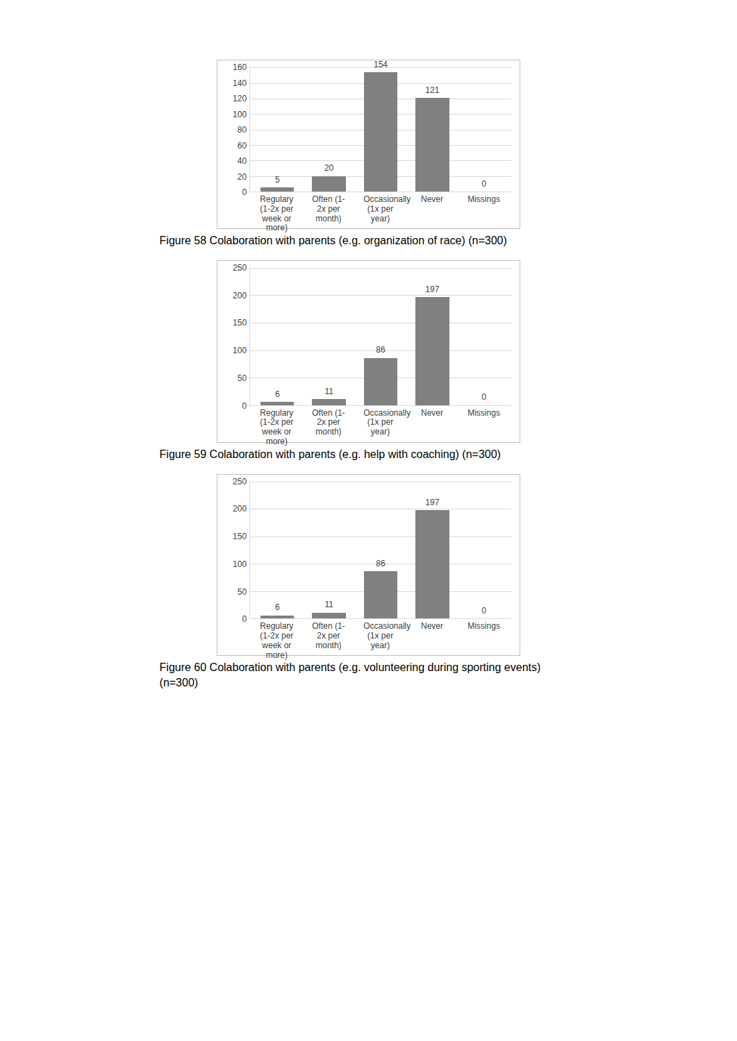160 140 120 100 80 60 40 20 0
5
20
154
121
0
Regulary (1-2x per week or more)
Often (1-2x per month)
Occasionally (1x per year)
Never
Missings
Figure 58 Colaboration with parents (e.g. organization of race) (n=300)
250 200 150 100 50 0
6
11
86
197
0
Regulary (1-2x per week or more)
Often (1-2x per month)
Occasionally (1x per year)
Never
Missings
Figure 59 Colaboration with parents (e.g. help with coaching) (n=300)
250 200 150 100 50 0
6
11
86
197
0
Regulary (1-2x per week or more)
Often (1-2x per month)
Occasionally (1x per year)
Never
Missings
Figure 60 Colaboration with parents (e.g. volunteering during sporting events) (n=300)